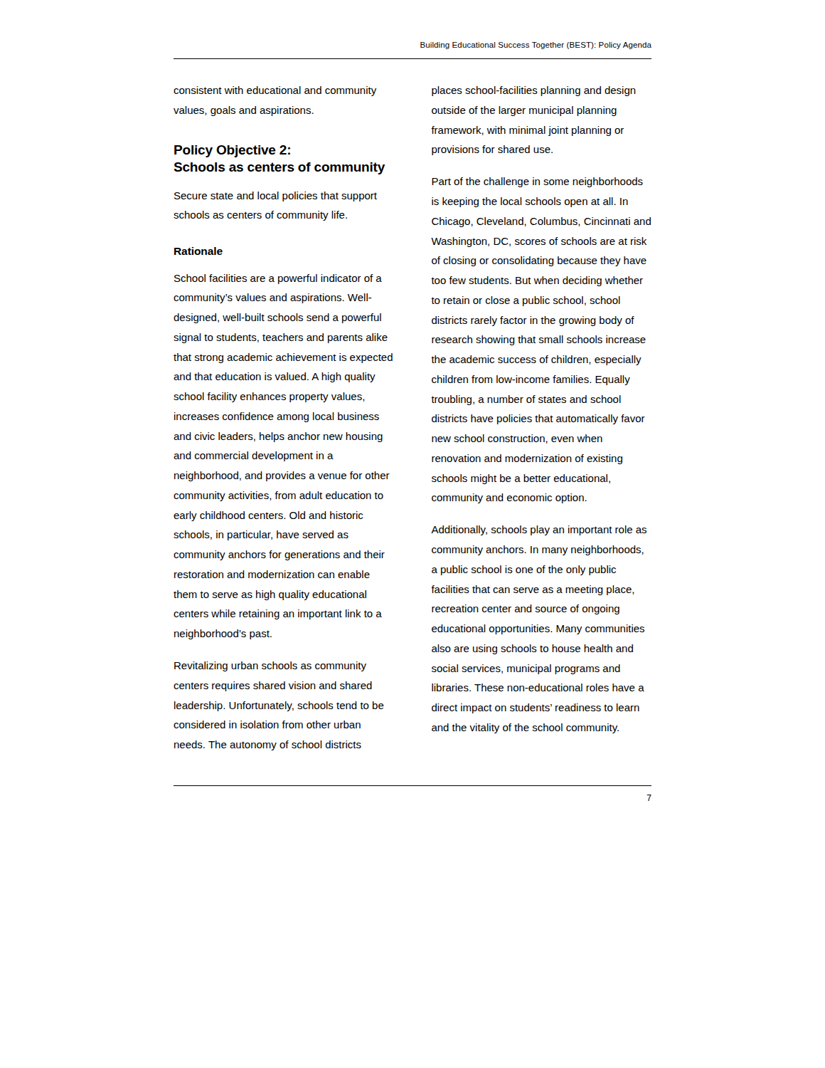Building Educational Success Together (BEST): Policy Agenda
consistent with educational and community values, goals and aspirations.
Policy Objective 2:
Schools as centers of community
Secure state and local policies that support schools as centers of community life.
Rationale
School facilities are a powerful indicator of a community’s values and aspirations. Well-designed, well-built schools send a powerful signal to students, teachers and parents alike that strong academic achievement is expected and that education is valued. A high quality school facility enhances property values, increases confidence among local business and civic leaders, helps anchor new housing and commercial development in a neighborhood, and provides a venue for other community activities, from adult education to early childhood centers. Old and historic schools, in particular, have served as community anchors for generations and their restoration and modernization can enable them to serve as high quality educational centers while retaining an important link to a neighborhood’s past.
Revitalizing urban schools as community centers requires shared vision and shared leadership. Unfortunately, schools tend to be considered in isolation from other urban needs. The autonomy of school districts
places school-facilities planning and design outside of the larger municipal planning framework, with minimal joint planning or provisions for shared use.
Part of the challenge in some neighborhoods is keeping the local schools open at all. In Chicago, Cleveland, Columbus, Cincinnati and Washington, DC, scores of schools are at risk of closing or consolidating because they have too few students. But when deciding whether to retain or close a public school, school districts rarely factor in the growing body of research showing that small schools increase the academic success of children, especially children from low-income families. Equally troubling, a number of states and school districts have policies that automatically favor new school construction, even when renovation and modernization of existing schools might be a better educational, community and economic option.
Additionally, schools play an important role as community anchors. In many neighborhoods, a public school is one of the only public facilities that can serve as a meeting place, recreation center and source of ongoing educational opportunities. Many communities also are using schools to house health and social services, municipal programs and libraries. These non-educational roles have a direct impact on students’ readiness to learn and the vitality of the school community.
7